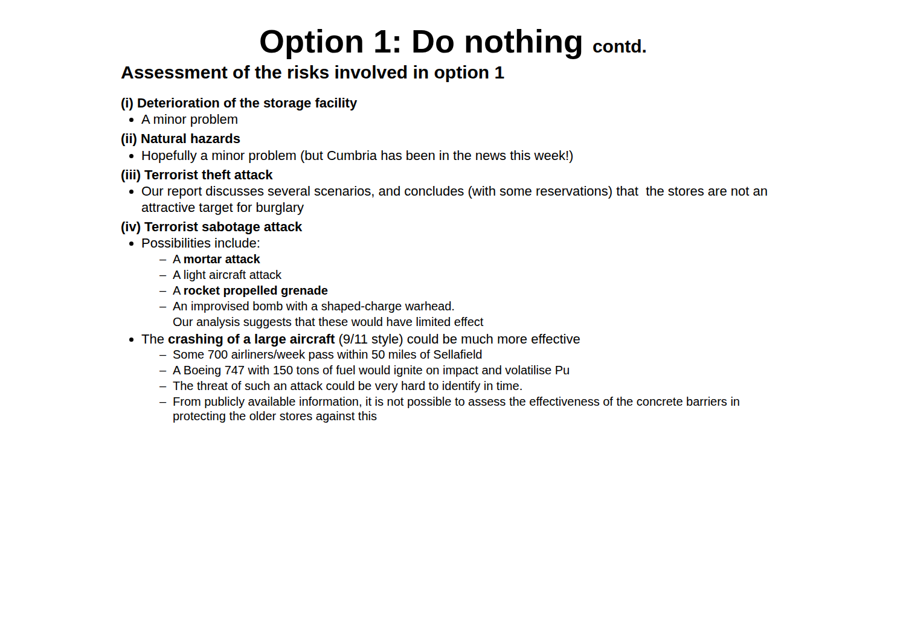Option 1: Do nothing contd.
Assessment of the risks involved in option 1
(i) Deterioration of the storage facility
A minor problem
(ii) Natural hazards
Hopefully a minor problem (but Cumbria has been in the news this week!)
(iii) Terrorist theft attack
Our report discusses several scenarios, and concludes (with some reservations) that the stores are not an attractive target for burglary
(iv) Terrorist sabotage attack
Possibilities include:
A mortar attack
A light aircraft attack
A rocket propelled grenade
An improvised bomb with a shaped-charge warhead.
Our analysis suggests that these would have limited effect
The crashing of a large aircraft (9/11 style) could be much more effective
Some 700 airliners/week pass within 50 miles of Sellafield
A Boeing 747 with 150 tons of fuel would ignite on impact and volatilise Pu
The threat of such an attack could be very hard to identify in time.
From publicly available information, it is not possible to assess the effectiveness of the concrete barriers in protecting the older stores against this